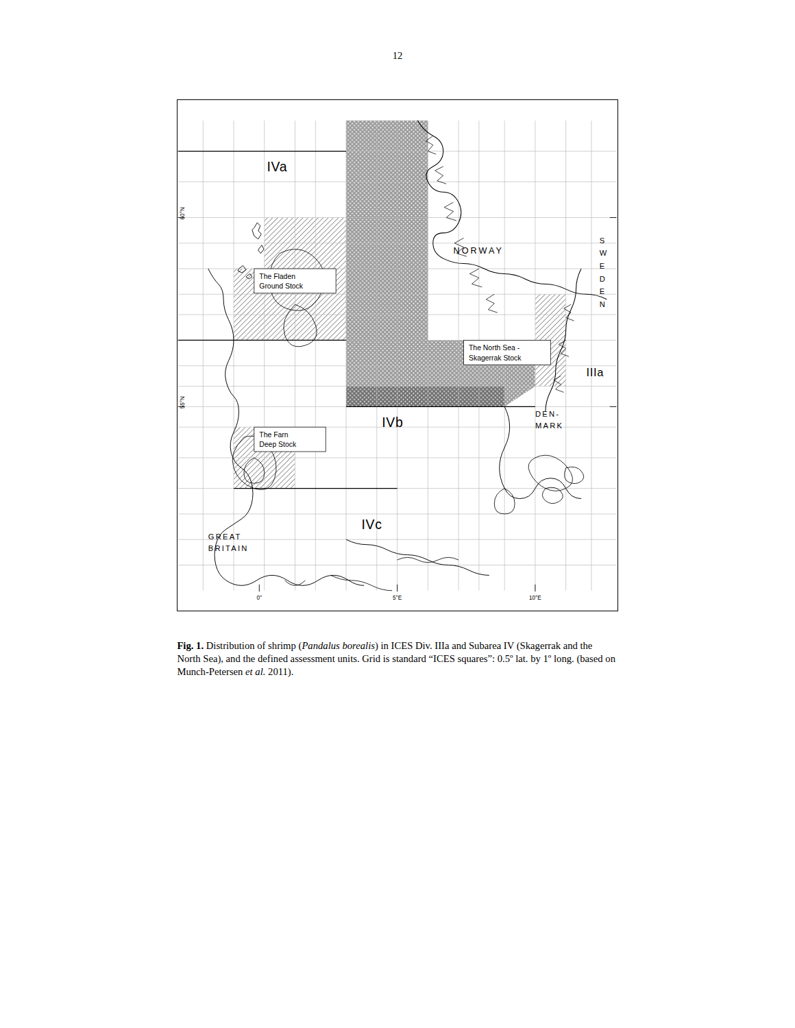12
Map of the North Sea and Skagerrak showing distribution of Pandalus borealis Map with ICES grid squares showing the Fladen Ground Stock, the Farn Deep Stock, and the North Sea - Skagerrak Stock assessment units, with coastlines of Great Britain, Norway, Sweden and Denmark, and labels for ICES divisions IVa, IVb, IVc and IIIa. IVa IVb IVc IIIa NORWAY S W E D E N DEN- MARK GREAT BRITAIN The Fladen Ground Stock The Farn Deep Stock The North Sea - Skagerrak Stock 60°N 55°N 0° 5°E 10°E
Fig. 1. Distribution of shrimp (Pandalus borealis) in ICES Div. IIIa and Subarea IV (Skagerrak and the North Sea), and the defined assessment units. Grid is standard “ICES squares”: 0.5º lat. by 1º long. (based on Munch-Petersen et al. 2011).